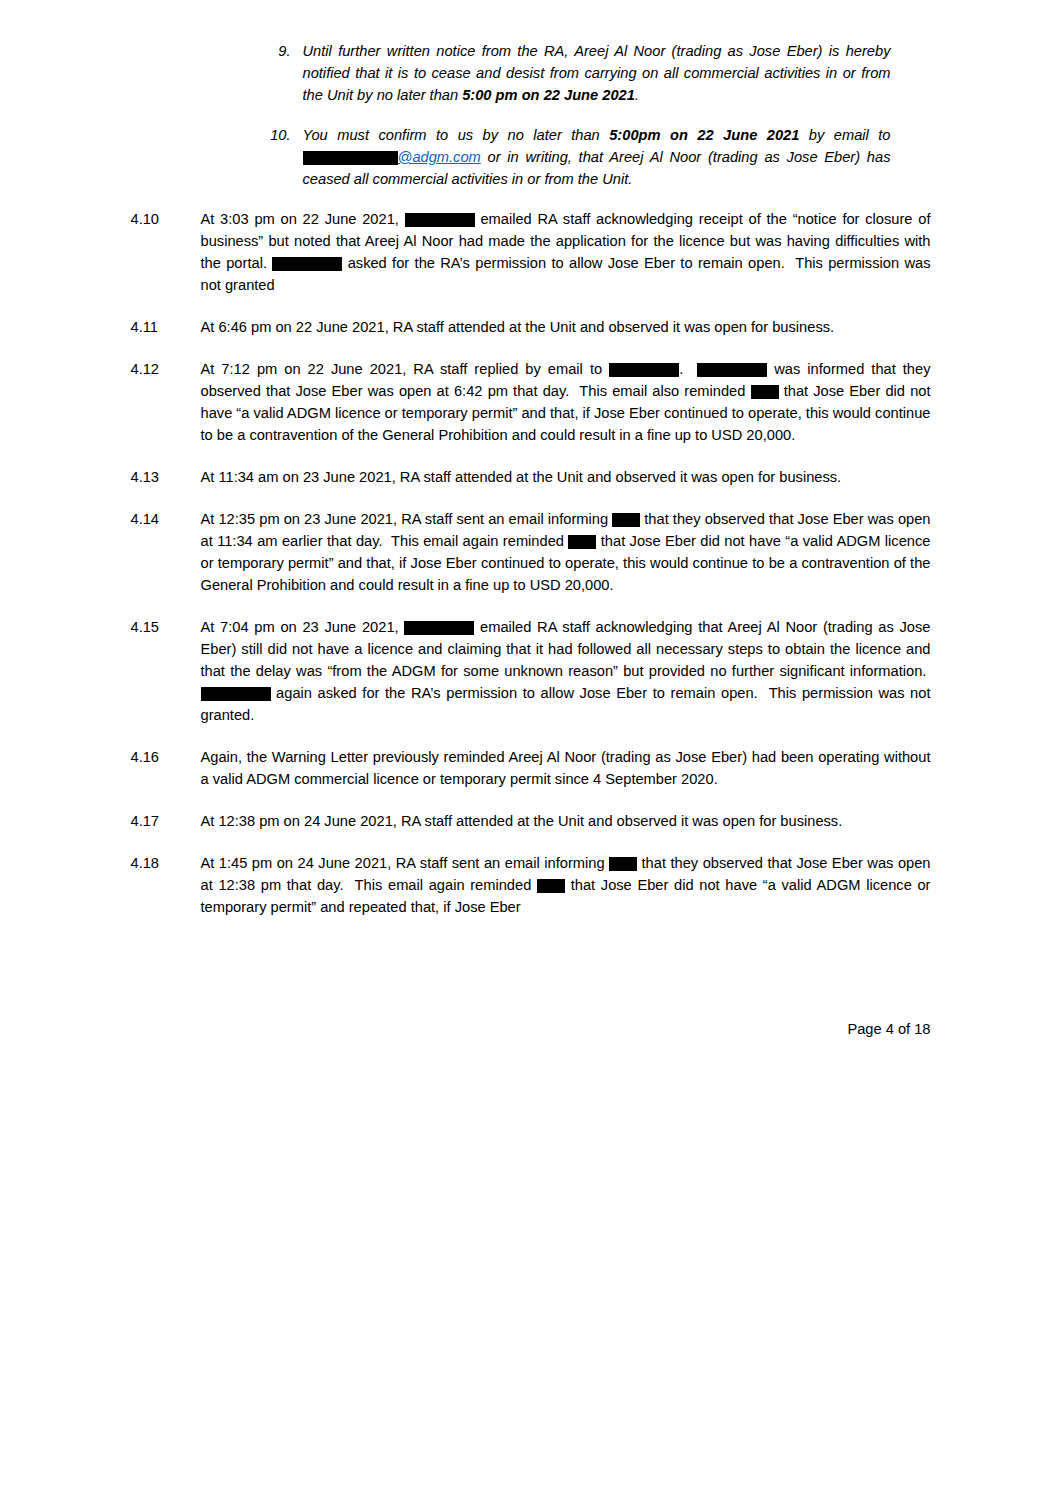9.
Until further written notice from the RA, Areej Al Noor (trading as Jose Eber) is hereby notified that it is to cease and desist from carrying on all commercial activities in or from the Unit by no later than 5:00 pm on 22 June 2021.
10.
You must confirm to us by no later than 5:00pm on 22 June 2021 by email to @adgm.com or in writing, that Areej Al Noor (trading as Jose Eber) has ceased all commercial activities in or from the Unit.
4.10
At 3:03 pm on 22 June 2021, emailed RA staff acknowledging receipt of the “notice for closure of business” but noted that Areej Al Noor had made the application for the licence but was having difficulties with the portal. asked for the RA’s permission to allow Jose Eber to remain open. This permission was not granted
4.11
At 6:46 pm on 22 June 2021, RA staff attended at the Unit and observed it was open for business.
4.12
At 7:12 pm on 22 June 2021, RA staff replied by email to . was informed that they observed that Jose Eber was open at 6:42 pm that day. This email also reminded that Jose Eber did not have “a valid ADGM licence or temporary permit” and that, if Jose Eber continued to operate, this would continue to be a contravention of the General Prohibition and could result in a fine up to USD 20,000.
4.13
At 11:34 am on 23 June 2021, RA staff attended at the Unit and observed it was open for business.
4.14
At 12:35 pm on 23 June 2021, RA staff sent an email informing that they observed that Jose Eber was open at 11:34 am earlier that day. This email again reminded that Jose Eber did not have “a valid ADGM licence or temporary permit” and that, if Jose Eber continued to operate, this would continue to be a contravention of the General Prohibition and could result in a fine up to USD 20,000.
4.15
At 7:04 pm on 23 June 2021, emailed RA staff acknowledging that Areej Al Noor (trading as Jose Eber) still did not have a licence and claiming that it had followed all necessary steps to obtain the licence and that the delay was “from the ADGM for some unknown reason” but provided no further significant information. again asked for the RA’s permission to allow Jose Eber to remain open. This permission was not granted.
4.16
Again, the Warning Letter previously reminded Areej Al Noor (trading as Jose Eber) had been operating without a valid ADGM commercial licence or temporary permit since 4 September 2020.
4.17
At 12:38 pm on 24 June 2021, RA staff attended at the Unit and observed it was open for business.
4.18
At 1:45 pm on 24 June 2021, RA staff sent an email informing that they observed that Jose Eber was open at 12:38 pm that day. This email again reminded that Jose Eber did not have “a valid ADGM licence or temporary permit” and repeated that, if Jose Eber
Page 4 of 18